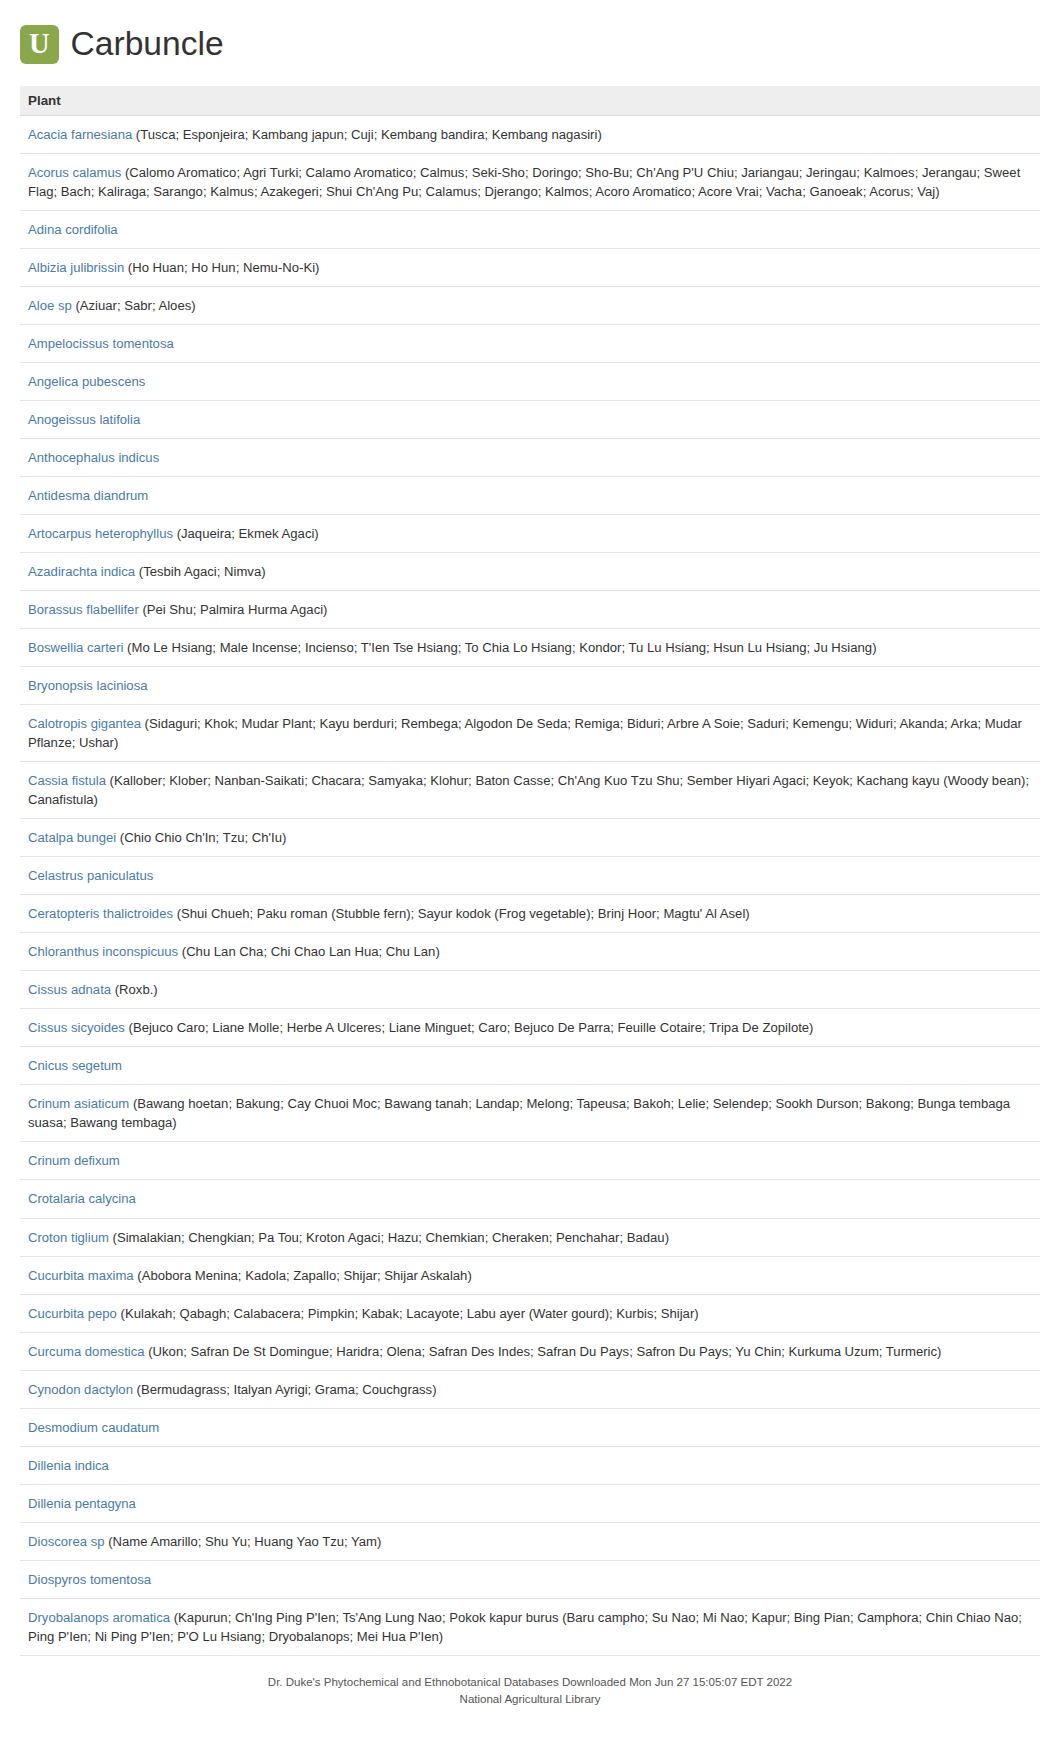UCarbuncle
| Plant |
| --- |
| Acacia farnesiana (Tusca; Esponjeira; Kambang japun; Cuji; Kembang bandira; Kembang nagasiri) |
| Acorus calamus (Calomo Aromatico; Agri Turki; Calamo Aromatico; Calmus; Seki-Sho; Doringo; Sho-Bu; Ch'Ang P'U Chiu; Jariangau; Jeringau; Kalmoes; Jerangau; Sweet Flag; Bach; Kaliraga; Sarango; Kalmus; Azakegeri; Shui Ch'Ang Pu; Calamus; Djerango; Kalmos; Acoro Aromatico; Acore Vrai; Vacha; Ganoeak; Acorus; Vaj) |
| Adina cordifolia |
| Albizia julibrissin (Ho Huan; Ho Hun; Nemu-No-Ki) |
| Aloe sp (Aziuar; Sabr; Aloes) |
| Ampelocissus tomentosa |
| Angelica pubescens |
| Anogeissus latifolia |
| Anthocephalus indicus |
| Antidesma diandrum |
| Artocarpus heterophyllus (Jaqueira; Ekmek Agaci) |
| Azadirachta indica (Tesbih Agaci; Nimva) |
| Borassus flabellifer (Pei Shu; Palmira Hurma Agaci) |
| Boswellia carteri (Mo Le Hsiang; Male Incense; Incienso; T'Ien Tse Hsiang; To Chia Lo Hsiang; Kondor; Tu Lu Hsiang; Hsun Lu Hsiang; Ju Hsiang) |
| Bryonopsis laciniosa |
| Calotropis gigantea (Sidaguri; Khok; Mudar Plant; Kayu berduri; Rembega; Algodon De Seda; Remiga; Biduri; Arbre A Soie; Saduri; Kemengu; Widuri; Akanda; Arka; Mudar Pflanze; Ushar) |
| Cassia fistula (Kallober; Klober; Nanban-Saikati; Chacara; Samyaka; Klohur; Baton Casse; Ch'Ang Kuo Tzu Shu; Sember Hiyari Agaci; Keyok; Kachang kayu (Woody bean); Canafistula) |
| Catalpa bungei (Chio Chio Ch'In; Tzu; Ch'Iu) |
| Celastrus paniculatus |
| Ceratopteris thalictroides (Shui Chueh; Paku roman (Stubble fern); Sayur kodok (Frog vegetable); Brinj Hoor; Magtu' Al Asel) |
| Chloranthus inconspicuus (Chu Lan Cha; Chi Chao Lan Hua; Chu Lan) |
| Cissus adnata (Roxb.) |
| Cissus sicyoides (Bejuco Caro; Liane Molle; Herbe A Ulceres; Liane Minguet; Caro; Bejuco De Parra; Feuille Cotaire; Tripa De Zopilote) |
| Cnicus segetum |
| Crinum asiaticum (Bawang hoetan; Bakung; Cay Chuoi Moc; Bawang tanah; Landap; Melong; Tapeusa; Bakoh; Lelie; Selendep; Sookh Durson; Bakong; Bunga tembaga suasa; Bawang tembaga) |
| Crinum defixum |
| Crotalaria calycina |
| Croton tiglium (Simalakian; Chengkian; Pa Tou; Kroton Agaci; Hazu; Chemkian; Cheraken; Penchahar; Badau) |
| Cucurbita maxima (Abobora Menina; Kadola; Zapallo; Shijar; Shijar Askalah) |
| Cucurbita pepo (Kulakah; Qabagh; Calabacera; Pimpkin; Kabak; Lacayote; Labu ayer (Water gourd); Kurbis; Shijar) |
| Curcuma domestica (Ukon; Safran De St Domingue; Haridra; Olena; Safran Des Indes; Safran Du Pays; Safron Du Pays; Yu Chin; Kurkuma Uzum; Turmeric) |
| Cynodon dactylon (Bermudagrass; Italyan Ayrigi; Grama; Couchgrass) |
| Desmodium caudatum |
| Dillenia indica |
| Dillenia pentagyna |
| Dioscorea sp (Name Amarillo; Shu Yu; Huang Yao Tzu; Yam) |
| Diospyros tomentosa |
| Dryobalanops aromatica (Kapurun; Ch'Ing Ping P'Ien; Ts'Ang Lung Nao; Pokok kapur burus (Baru campho; Su Nao; Mi Nao; Kapur; Bing Pian; Camphora; Chin Chiao Nao; Ping P'Ien; Ni Ping P'Ien; P'O Lu Hsiang; Dryobalanops; Mei Hua P'Ien) |
Dr. Duke's Phytochemical and Ethnobotanical Databases Downloaded Mon Jun 27 15:05:07 EDT 2022
National Agricultural Library